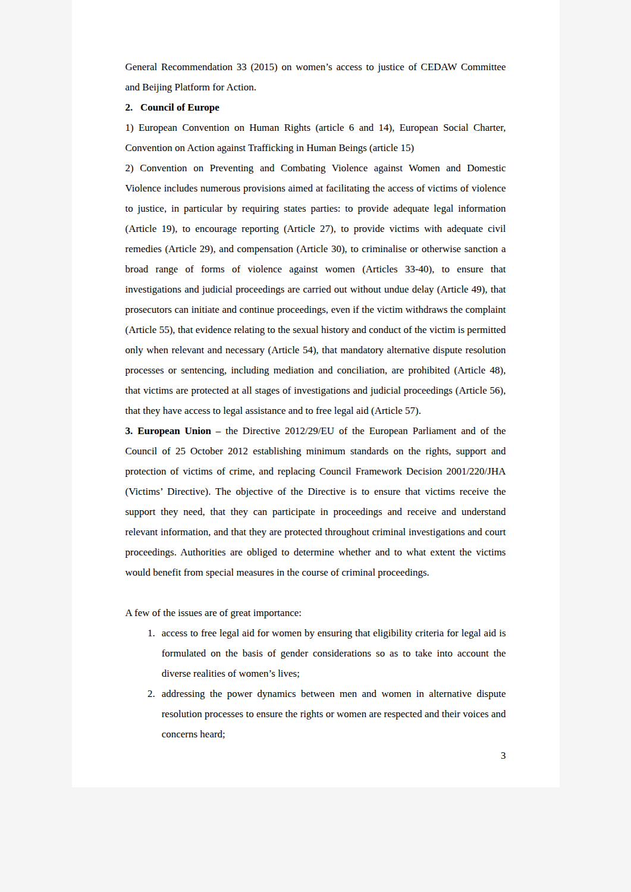General Recommendation 33 (2015) on women’s access to justice of CEDAW Committee and Beijing Platform for Action.
2. Council of Europe
1) European Convention on Human Rights (article 6 and 14), European Social Charter, Convention on Action against Trafficking in Human Beings (article 15)
2) Convention on Preventing and Combating Violence against Women and Domestic Violence includes numerous provisions aimed at facilitating the access of victims of violence to justice, in particular by requiring states parties: to provide adequate legal information (Article 19), to encourage reporting (Article 27), to provide victims with adequate civil remedies (Article 29), and compensation (Article 30), to criminalise or otherwise sanction a broad range of forms of violence against women (Articles 33-40), to ensure that investigations and judicial proceedings are carried out without undue delay (Article 49), that prosecutors can initiate and continue proceedings, even if the victim withdraws the complaint (Article 55), that evidence relating to the sexual history and conduct of the victim is permitted only when relevant and necessary (Article 54), that mandatory alternative dispute resolution processes or sentencing, including mediation and conciliation, are prohibited (Article 48), that victims are protected at all stages of investigations and judicial proceedings (Article 56), that they have access to legal assistance and to free legal aid (Article 57).
3. European Union – the Directive 2012/29/EU of the European Parliament and of the Council of 25 October 2012 establishing minimum standards on the rights, support and protection of victims of crime, and replacing Council Framework Decision 2001/220/JHA (Victims’ Directive). The objective of the Directive is to ensure that victims receive the support they need, that they can participate in proceedings and receive and understand relevant information, and that they are protected throughout criminal investigations and court proceedings. Authorities are obliged to determine whether and to what extent the victims would benefit from special measures in the course of criminal proceedings.
A few of the issues are of great importance:
access to free legal aid for women by ensuring that eligibility criteria for legal aid is formulated on the basis of gender considerations so as to take into account the diverse realities of women’s lives;
addressing the power dynamics between men and women in alternative dispute resolution processes to ensure the rights or women are respected and their voices and concerns heard;
3